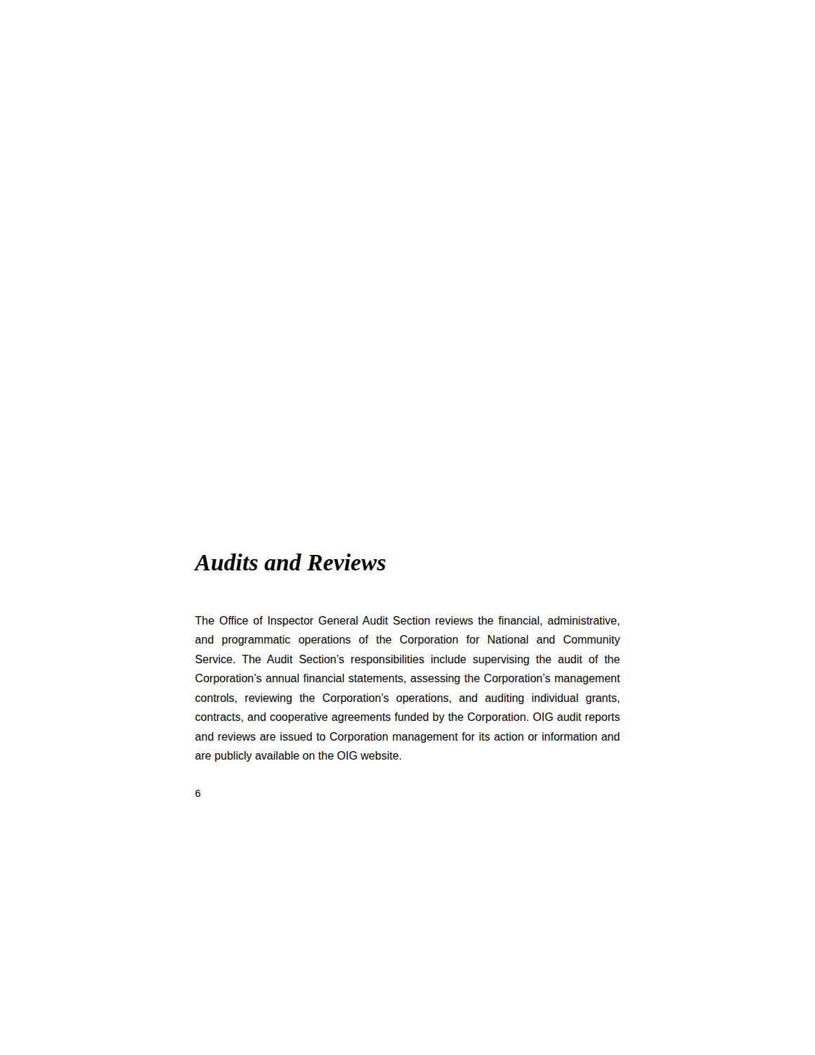Audits and Reviews
The Office of Inspector General Audit Section reviews the financial, administrative, and programmatic operations of the Corporation for National and Community Service. The Audit Section’s responsibilities include supervising the audit of the Corporation’s annual financial statements, assessing the Corporation’s management controls, reviewing the Corporation’s operations, and auditing individual grants, contracts, and cooperative agreements funded by the Corporation. OIG audit reports and reviews are issued to Corporation management for its action or information and are publicly available on the OIG website.
6